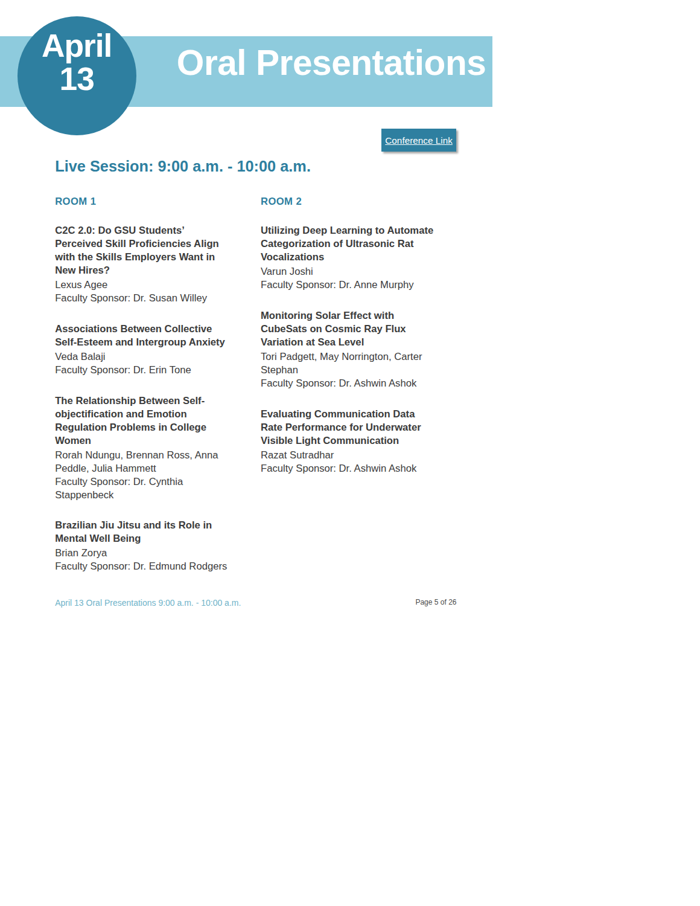Oral Presentations
April 13
Conference Link
Live Session: 9:00 a.m. - 10:00 a.m.
ROOM 1
C2C 2.0: Do GSU Students’ Perceived Skill Proficiencies Align with the Skills Employers Want in New Hires?
Lexus Agee
Faculty Sponsor: Dr. Susan Willey
Associations Between Collective Self-Esteem and Intergroup Anxiety
Veda Balaji
Faculty Sponsor: Dr. Erin Tone
The Relationship Between Self-objectification and Emotion Regulation Problems in College Women
Rorah Ndungu, Brennan Ross, Anna Peddle, Julia Hammett
Faculty Sponsor: Dr. Cynthia Stappenbeck
Brazilian Jiu Jitsu and its Role in Mental Well Being
Brian Zorya
Faculty Sponsor: Dr. Edmund Rodgers
ROOM 2
Utilizing Deep Learning to Automate Categorization of Ultrasonic Rat Vocalizations
Varun Joshi
Faculty Sponsor: Dr. Anne Murphy
Monitoring Solar Effect with CubeSats on Cosmic Ray Flux Variation at Sea Level
Tori Padgett, May Norrington, Carter Stephan
Faculty Sponsor: Dr. Ashwin Ashok
Evaluating Communication Data Rate Performance for Underwater Visible Light Communication
Razat Sutradhar
Faculty Sponsor: Dr. Ashwin Ashok
April 13 Oral Presentations 9:00 a.m. - 10:00 a.m. Page 5 of 26